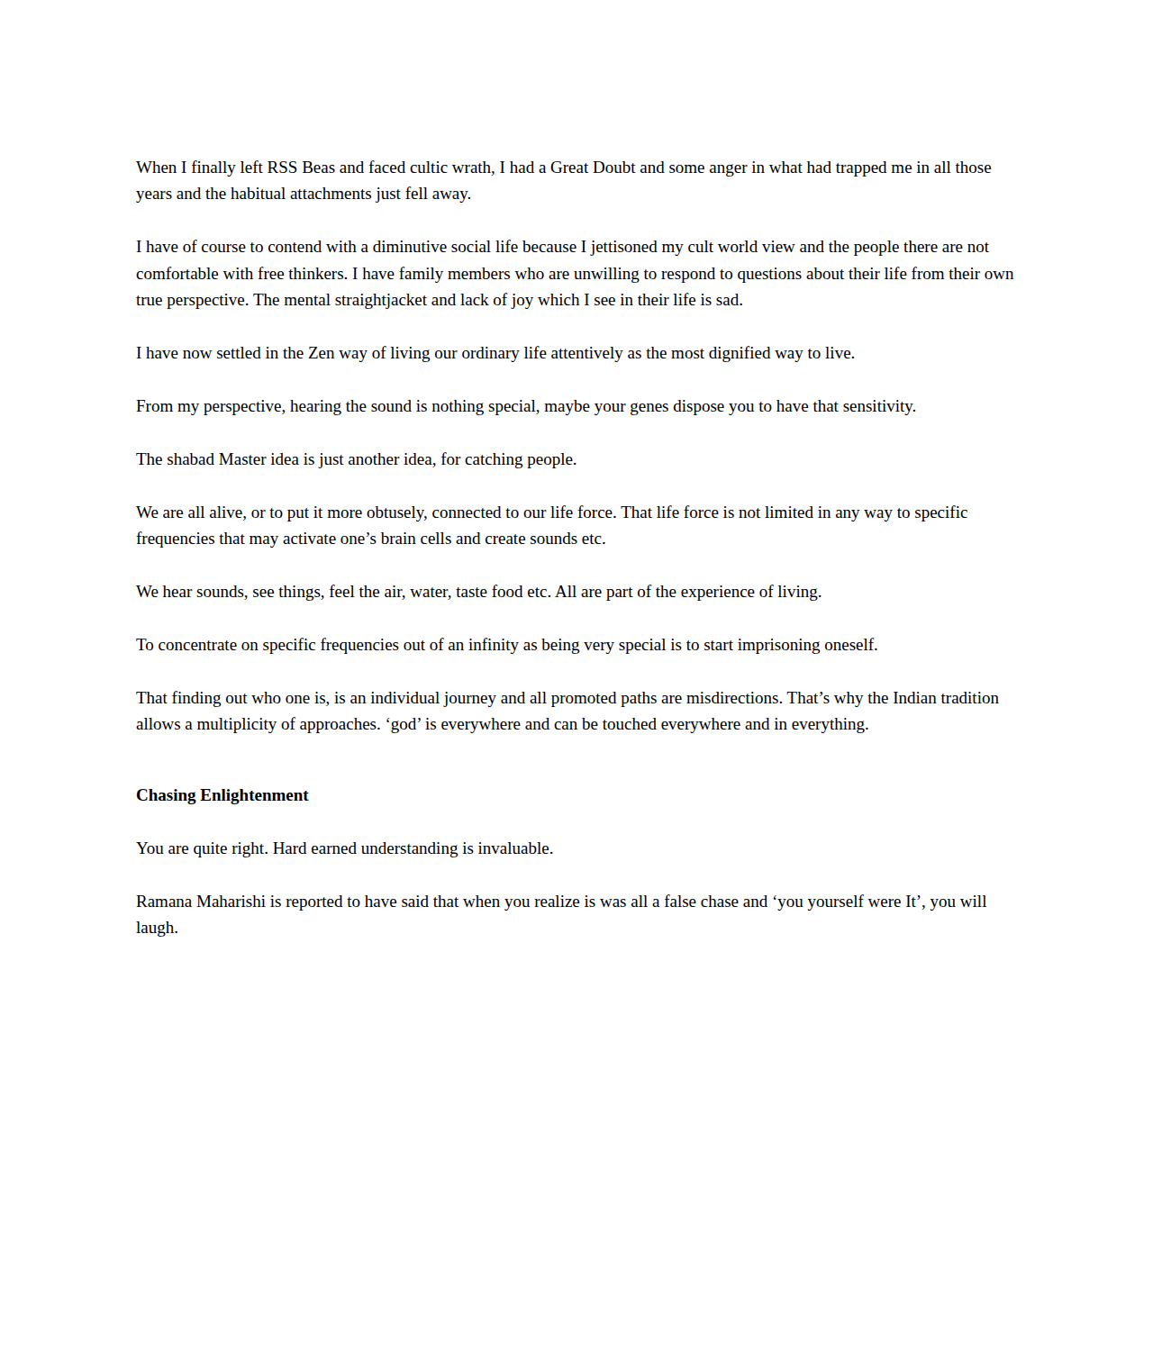When I finally left RSS Beas and faced cultic wrath, I had a Great Doubt and some anger in what had trapped me in all those years and the habitual attachments just fell away.
I have of course to contend with a diminutive social life because I jettisoned my cult world view and the people there are not comfortable with free thinkers. I have family members who are unwilling to respond to questions about their life from their own true perspective. The mental straightjacket and lack of joy which I see in their life is sad.
I have now settled in the Zen way of living our ordinary life attentively as the most dignified way to live.
From my perspective, hearing the sound is nothing special, maybe your genes dispose you to have that sensitivity.
The shabad Master idea is just another idea, for catching people.
We are all alive, or to put it more obtusely, connected to our life force. That life force is not limited in any way to specific frequencies that may activate one’s brain cells and create sounds etc.
We hear sounds, see things, feel the air, water, taste food etc. All are part of the experience of living.
To concentrate on specific frequencies out of an infinity as being very special is to start imprisoning oneself.
That finding out who one is, is an individual journey and all promoted paths are misdirections. That’s why the Indian tradition allows a multiplicity of approaches. ‘god’ is everywhere and can be touched everywhere and in everything.
Chasing Enlightenment
You are quite right. Hard earned understanding is invaluable.
Ramana Maharishi is reported to have said that when you realize is was all a false chase and ‘you yourself were It’, you will laugh.